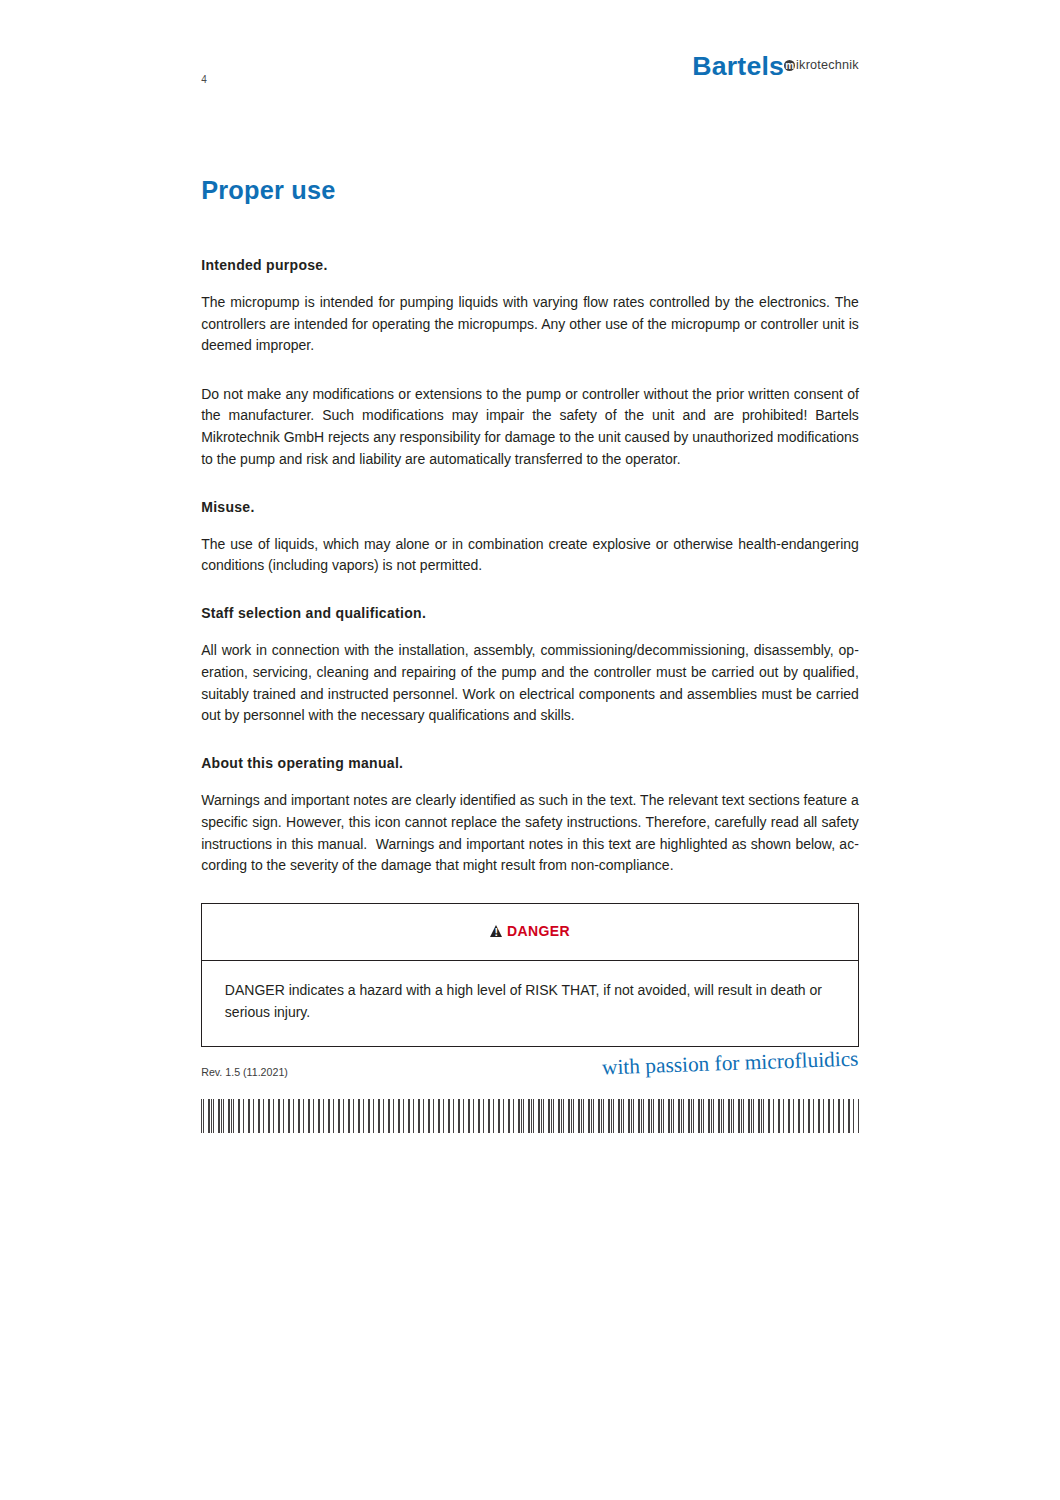Bartels mikrotechnik
4
Proper use
Intended purpose.
The micropump is intended for pumping liquids with varying flow rates controlled by the electronics. The controllers are intended for operating the micropumps. Any other use of the micropump or controller unit is deemed improper.
Do not make any modifications or extensions to the pump or controller without the prior written consent of the manufacturer. Such modifications may impair the safety of the unit and are prohibited! Bartels Mikrotechnik GmbH rejects any responsibility for damage to the unit caused by unauthorized modifications to the pump and risk and liability are automatically transferred to the operator.
Misuse.
The use of liquids, which may alone or in combination create explosive or otherwise health-endangering conditions (including vapors) is not permitted.
Staff selection and qualification.
All work in connection with the installation, assembly, commissioning/decommissioning, disassembly, operation, servicing, cleaning and repairing of the pump and the controller must be carried out by qualified, suitably trained and instructed personnel. Work on electrical components and assemblies must be carried out by personnel with the necessary qualifications and skills.
About this operating manual.
Warnings and important notes are clearly identified as such in the text. The relevant text sections feature a specific sign. However, this icon cannot replace the safety instructions. Therefore, carefully read all safety instructions in this manual. Warnings and important notes in this text are highlighted as shown below, according to the severity of the damage that might result from non-compliance.
DANGER
DANGER indicates a hazard with a high level of RISK THAT, if not avoided, will result in death or serious injury.
Rev. 1.5 (11.2021)
with passion for microfluidics